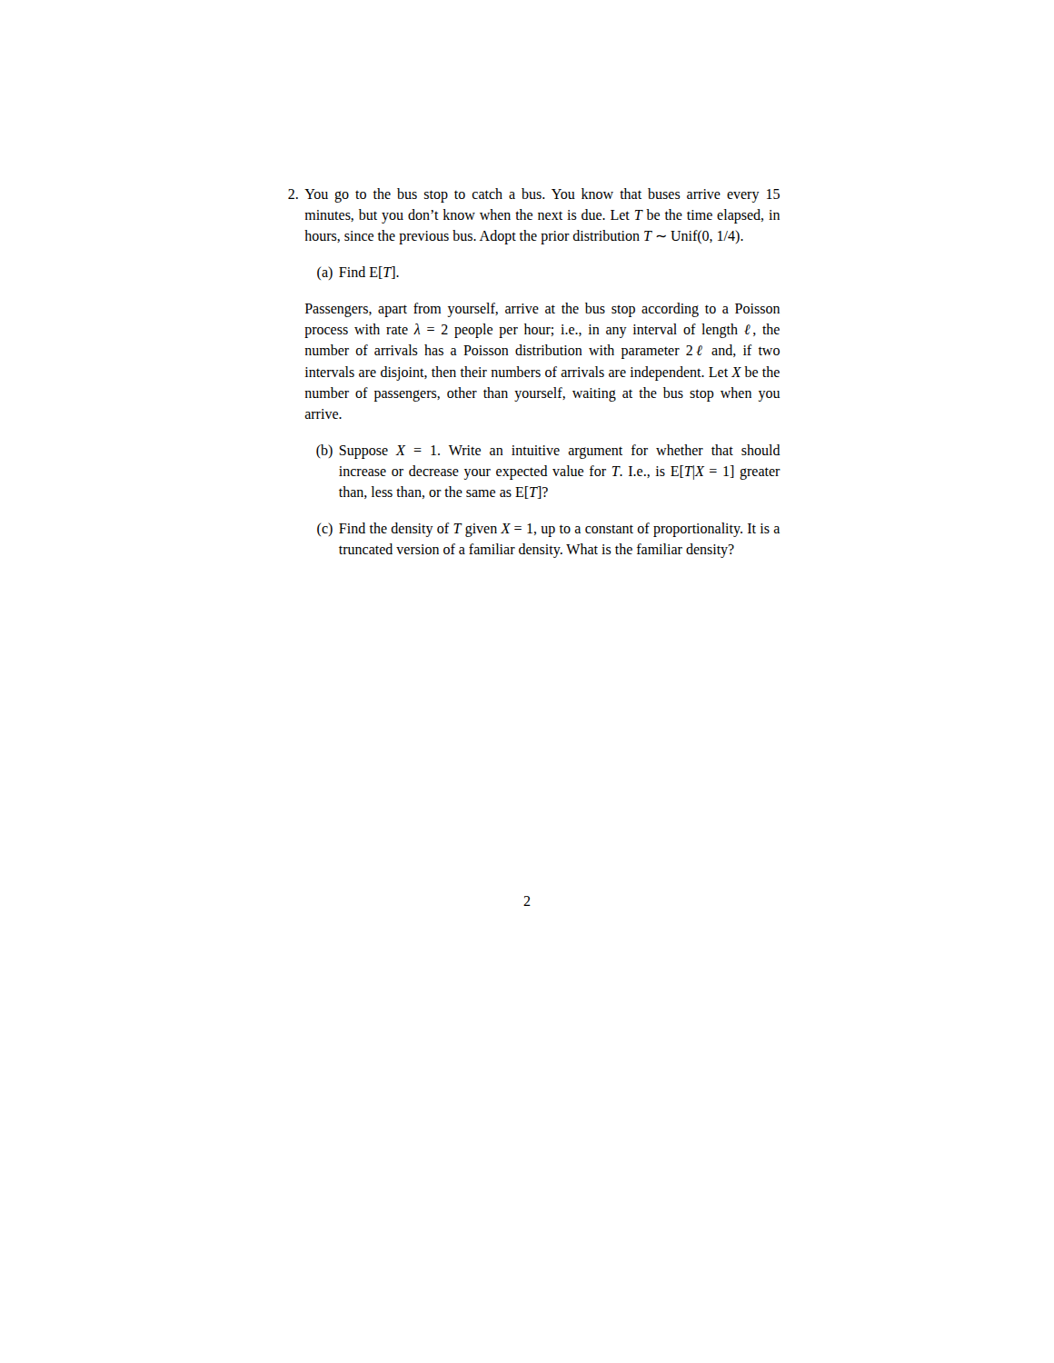2.
You go to the bus stop to catch a bus. You know that buses arrive every 15 minutes, but you don’t know when the next is due. Let T be the time elapsed, in hours, since the previous bus. Adopt the prior distribution T ∼ Unif(0, 1/4).
(a) Find E[T].
Passengers, apart from yourself, arrive at the bus stop according to a Poisson process with rate λ = 2 people per hour; i.e., in any interval of length ℓ, the number of arrivals has a Poisson distribution with parameter 2ℓ and, if two intervals are disjoint, then their numbers of arrivals are independent. Let X be the number of passengers, other than yourself, waiting at the bus stop when you arrive.
(b) Suppose X = 1. Write an intuitive argument for whether that should increase or decrease your expected value for T. I.e., is E[T|X = 1] greater than, less than, or the same as E[T]?
(c) Find the density of T given X = 1, up to a constant of proportionality. It is a truncated version of a familiar density. What is the familiar density?
2